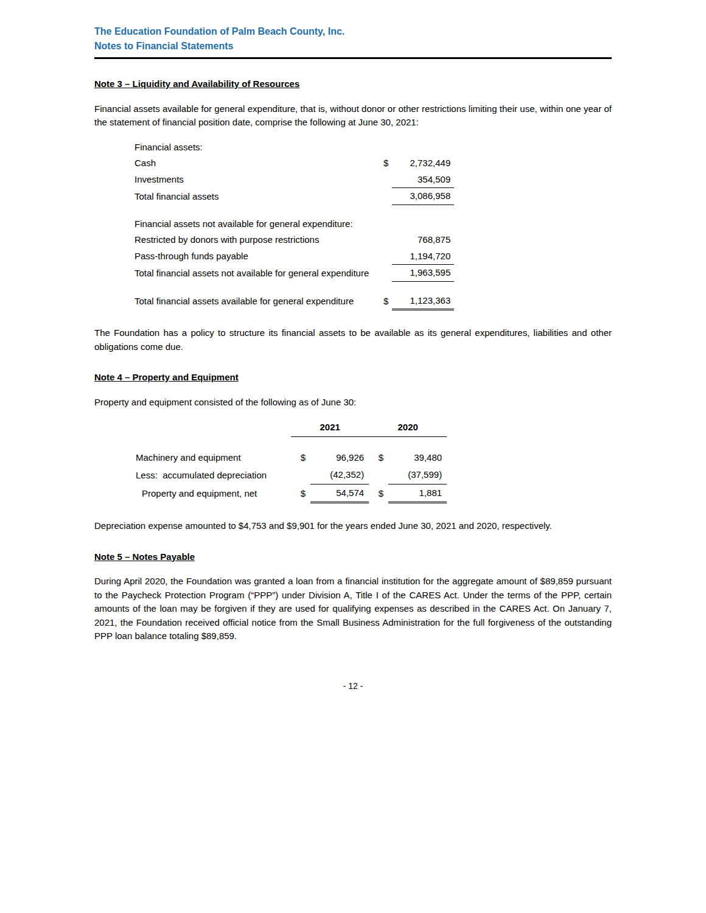The Education Foundation of Palm Beach County, Inc.
Notes to Financial Statements
Note 3 – Liquidity and Availability of Resources
Financial assets available for general expenditure, that is, without donor or other restrictions limiting their use, within one year of the statement of financial position date, comprise the following at June 30, 2021:
| Financial assets: | | |
| Cash | $ | 2,732,449 |
| Investments | | 354,509 |
| Total financial assets | | 3,086,958 |
| Financial assets not available for general expenditure: | | |
| Restricted by donors with purpose restrictions | | 768,875 |
| Pass-through funds payable | | 1,194,720 |
| Total financial assets not available for general expenditure | | 1,963,595 |
| Total financial assets available for general expenditure | $ | 1,123,363 |
The Foundation has a policy to structure its financial assets to be available as its general expenditures, liabilities and other obligations come due.
Note 4 – Property and Equipment
Property and equipment consisted of the following as of June 30:
| | 2021 | 2020 |
| Machinery and equipment | $ | 96,926 | $ | 39,480 |
| Less: accumulated depreciation | | (42,352) | | (37,599) |
| Property and equipment, net | $ | 54,574 | $ | 1,881 |
Depreciation expense amounted to $4,753 and $9,901 for the years ended June 30, 2021 and 2020, respectively.
Note 5 – Notes Payable
During April 2020, the Foundation was granted a loan from a financial institution for the aggregate amount of $89,859 pursuant to the Paycheck Protection Program (“PPP”) under Division A, Title I of the CARES Act. Under the terms of the PPP, certain amounts of the loan may be forgiven if they are used for qualifying expenses as described in the CARES Act. On January 7, 2021, the Foundation received official notice from the Small Business Administration for the full forgiveness of the outstanding PPP loan balance totaling $89,859.
- 12 -